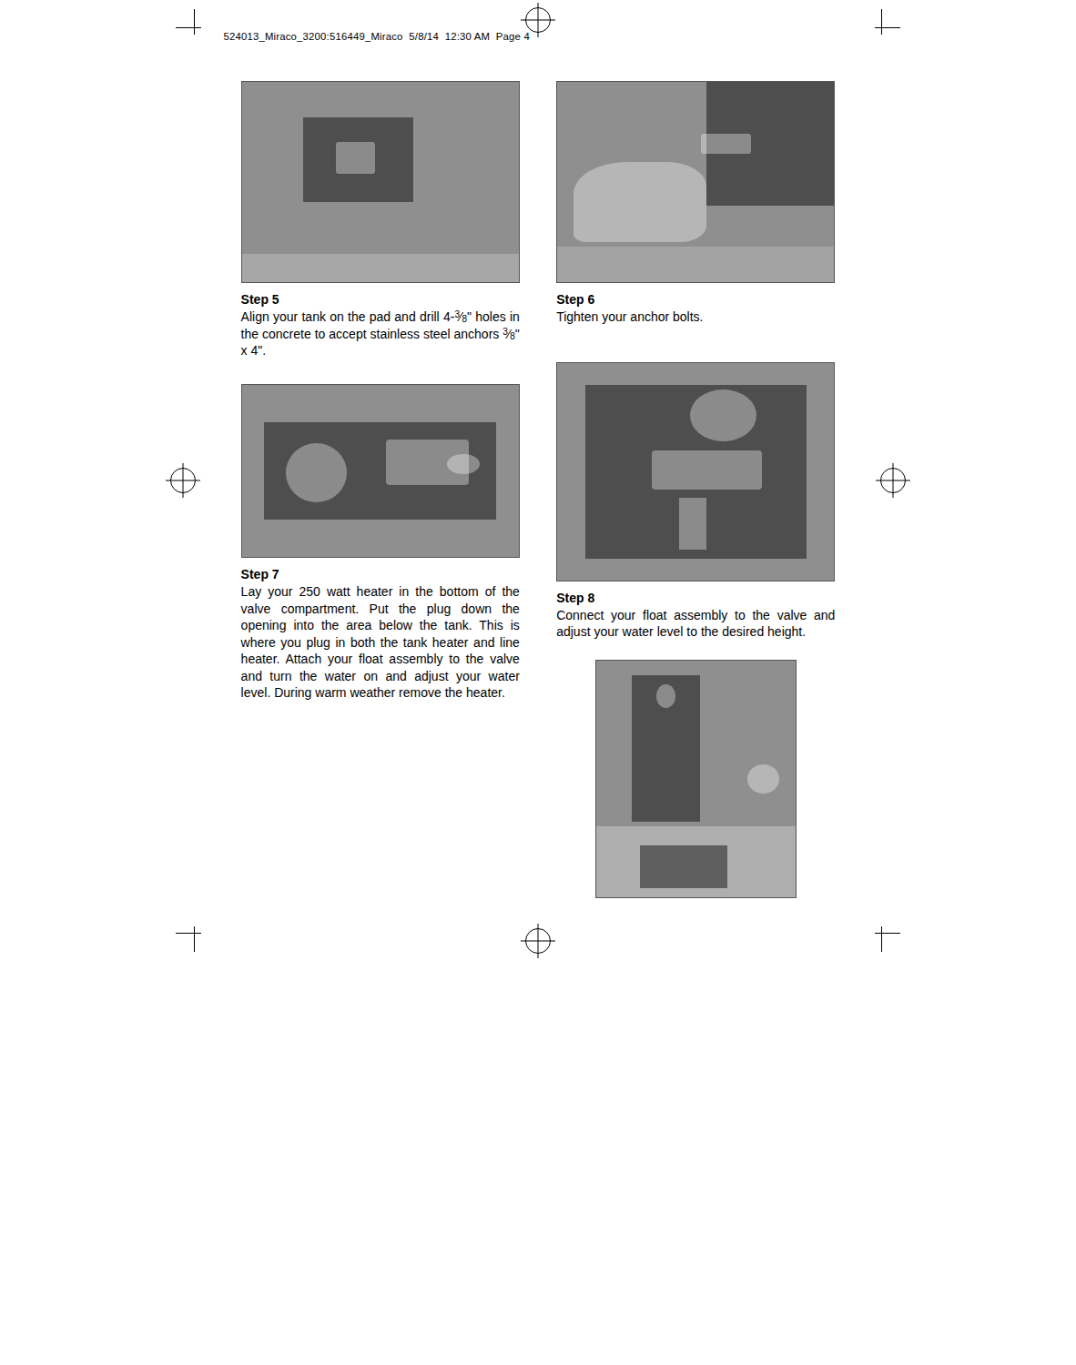524013_Miraco_3200:516449_Miraco 5/8/14 12:30 AM Page 4
Step 5
Align your tank on the pad and drill 4-3⁄8" holes in the concrete to accept stainless steel anchors 3⁄8" x 4".
Step 7
Lay your 250 watt heater in the bottom of the valve compartment. Put the plug down the opening into the area below the tank. This is where you plug in both the tank heater and line heater. Attach your float assembly to the valve and turn the water on and adjust your water level. During warm weather remove the heater.
Step 6
Tighten your anchor bolts.
Step 8
Connect your float assembly to the valve and adjust your water level to the desired height.